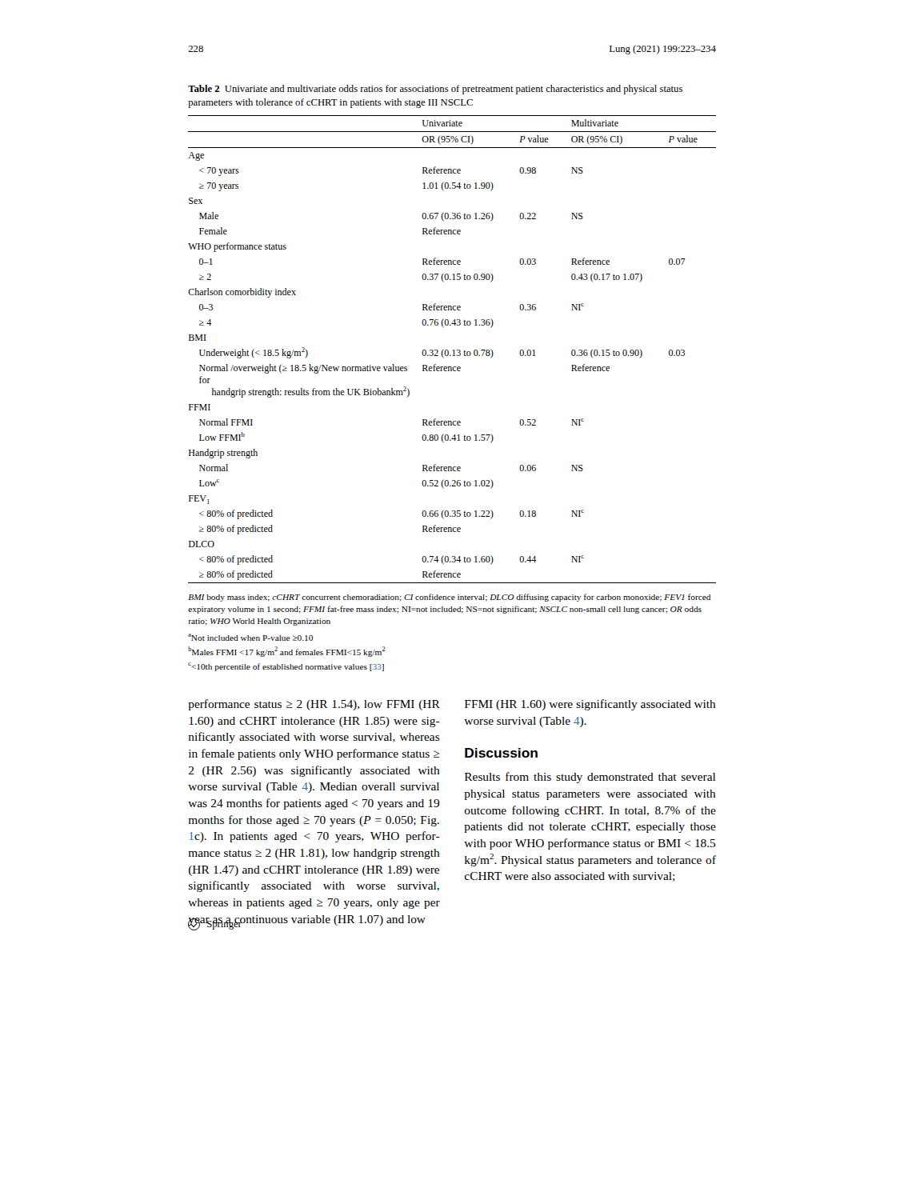228
Lung (2021) 199:223–234
Table 2 Univariate and multivariate odds ratios for associations of pretreatment patient characteristics and physical status parameters with tolerance of cCHRT in patients with stage III NSCLC
| | Univariate | Multivariate |
| --- | --- | --- |
| | OR (95% CI) | P value | OR (95% CI) | P value |
| Age | | | | |
| < 70 years | Reference | 0.98 | NS | |
| ≥ 70 years | 1.01 (0.54 to 1.90) | | | |
| Sex | | | | |
| Male | 0.67 (0.36 to 1.26) | 0.22 | NS | |
| Female | Reference | | | |
| WHO performance status | | | | |
| 0–1 | Reference | 0.03 | Reference | 0.07 |
| ≥ 2 | 0.37 (0.15 to 0.90) | | 0.43 (0.17 to 1.07) | |
| Charlson comorbidity index | | | | |
| 0–3 | Reference | 0.36 | NI c | |
| ≥ 4 | 0.76 (0.43 to 1.36) | | | |
| BMI | | | | |
| Underweight (< 18.5 kg/m 2 ) | 0.32 (0.13 to 0.78) | 0.01 | 0.36 (0.15 to 0.90) | 0.03 |
| Normal /overweight (≥ 18.5 kg/New normative values for handgrip strength: results from the UK Biobankm 2 ) | Reference | | Reference | |
| FFMI | | | | |
| Normal FFMI | Reference | 0.52 | NI c | |
| Low FFMI b | 0.80 (0.41 to 1.57) | | | |
| Handgrip strength | | | | |
| Normal | Reference | 0.06 | NS | |
| Low c | 0.52 (0.26 to 1.02) | | | |
| FEV 1 | | | | |
| < 80% of predicted | 0.66 (0.35 to 1.22) | 0.18 | NI c | |
| ≥ 80% of predicted | Reference | | | |
| DLCO | | | | |
| < 80% of predicted | 0.74 (0.34 to 1.60) | 0.44 | NI c | |
| ≥ 80% of predicted | Reference | | | |
BMI body mass index; cCHRT concurrent chemoradiation; CI confidence interval; DLCO diffusing capacity for carbon monoxide; FEV1 forced expiratory volume in 1 second; FFMI fat-free mass index; NI=not included; NS=not significant; NSCLC non-small cell lung cancer; OR odds ratio; WHO World Health Organization
aNot included when P-value ≥0.10
bMales FFMI <17 kg/m2 and females FFMI<15 kg/m2
c<10th percentile of established normative values [33]
performance status ≥ 2 (HR 1.54), low FFMI (HR 1.60) and cCHRT intolerance (HR 1.85) were significantly associated with worse survival, whereas in female patients only WHO performance status ≥ 2 (HR 2.56) was significantly associated with worse survival (Table 4). Median overall survival was 24 months for patients aged < 70 years and 19 months for those aged ≥ 70 years (P = 0.050; Fig. 1c). In patients aged < 70 years, WHO performance status ≥ 2 (HR 1.81), low handgrip strength (HR 1.47) and cCHRT intolerance (HR 1.89) were significantly associated with worse survival, whereas in patients aged ≥ 70 years, only age per year as a continuous variable (HR 1.07) and low
FFMI (HR 1.60) were significantly associated with worse survival (Table 4).
Discussion
Results from this study demonstrated that several physical status parameters were associated with outcome following cCHRT. In total, 8.7% of the patients did not tolerate cCHRT, especially those with poor WHO performance status or BMI < 18.5 kg/m2. Physical status parameters and tolerance of cCHRT were also associated with survival;
Springer